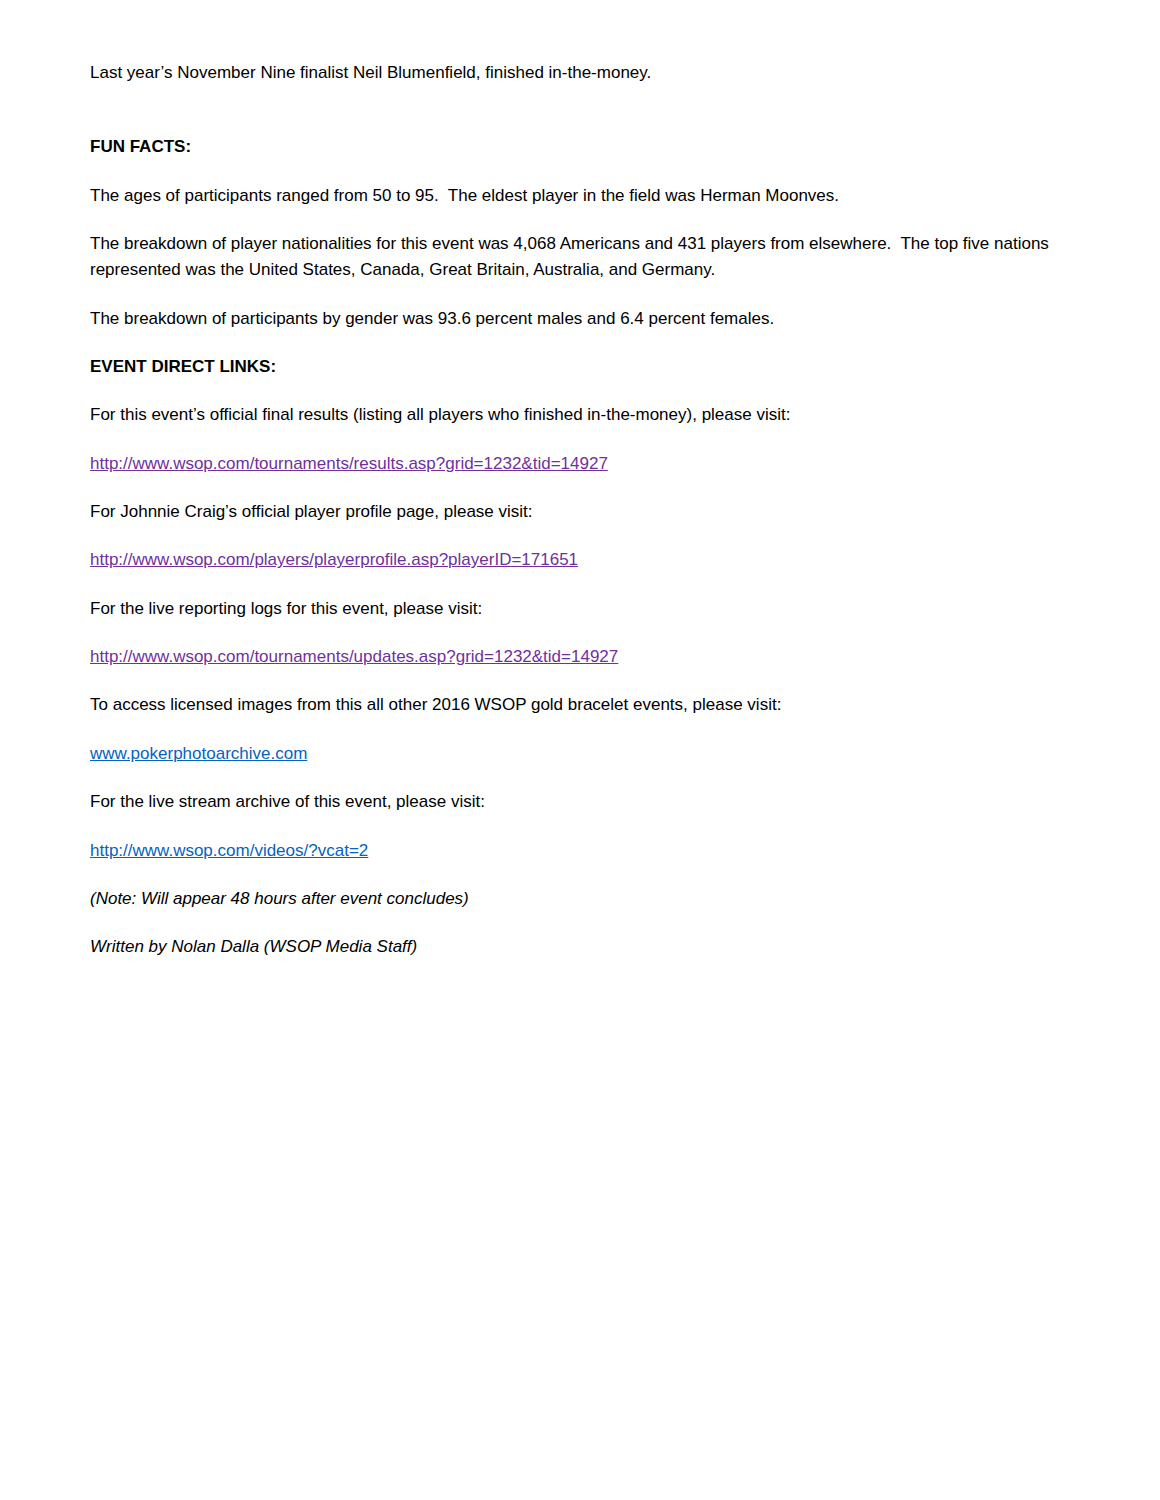Last year’s November Nine finalist Neil Blumenfield, finished in-the-money.
FUN FACTS:
The ages of participants ranged from 50 to 95. The eldest player in the field was Herman Moonves.
The breakdown of player nationalities for this event was 4,068 Americans and 431 players from elsewhere. The top five nations represented was the United States, Canada, Great Britain, Australia, and Germany.
The breakdown of participants by gender was 93.6 percent males and 6.4 percent females.
EVENT DIRECT LINKS:
For this event’s official final results (listing all players who finished in-the-money), please visit:
http://www.wsop.com/tournaments/results.asp?grid=1232&tid=14927
For Johnnie Craig’s official player profile page, please visit:
http://www.wsop.com/players/playerprofile.asp?playerID=171651
For the live reporting logs for this event, please visit:
http://www.wsop.com/tournaments/updates.asp?grid=1232&tid=14927
To access licensed images from this all other 2016 WSOP gold bracelet events, please visit:
www.pokerphotoarchive.com
For the live stream archive of this event, please visit:
http://www.wsop.com/videos/?vcat=2
(Note: Will appear 48 hours after event concludes)
Written by Nolan Dalla (WSOP Media Staff)